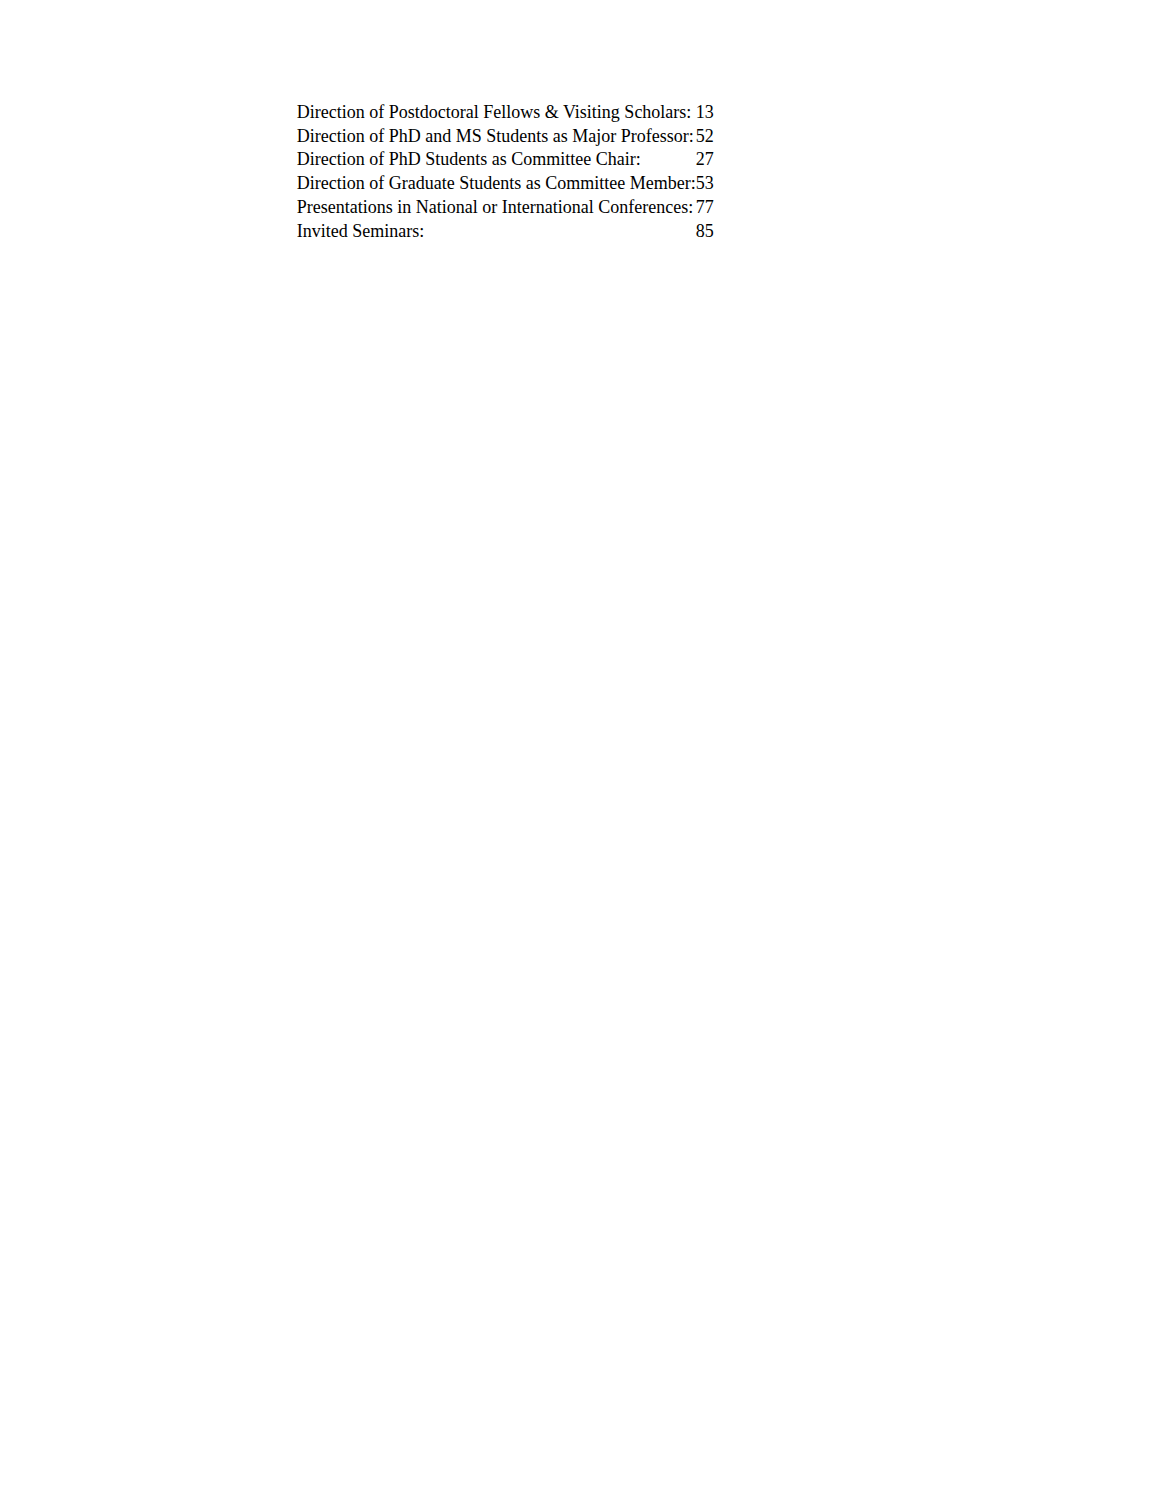| Direction of Postdoctoral Fellows & Visiting Scholars: | 13 |
| Direction of PhD and MS Students as Major Professor: | 52 |
| Direction of PhD Students as Committee Chair: | 27 |
| Direction of Graduate Students as Committee Member: | 53 |
| Presentations in National or International Conferences: | 77 |
| Invited Seminars: | 85 |